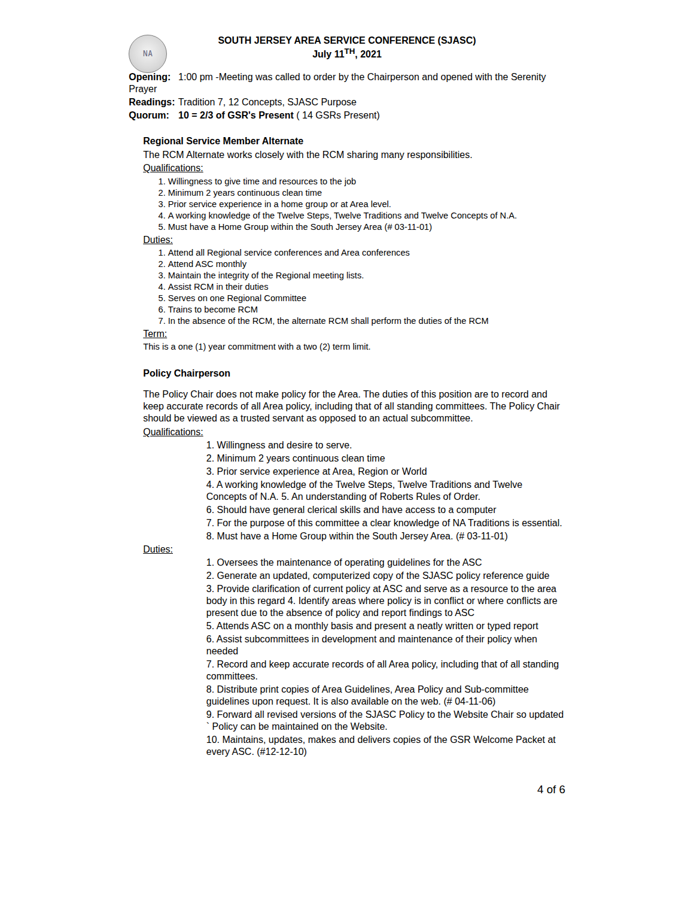NA
SOUTH JERSEY AREA SERVICE CONFERENCE (SJASC) July 11TH, 2021
Opening: 1:00 pm -Meeting was called to order by the Chairperson and opened with the Serenity Prayer
Readings: Tradition 7, 12 Concepts, SJASC Purpose
Quorum: 10 = 2/3 of GSR's Present ( 14 GSRs Present)
Regional Service Member Alternate
The RCM Alternate works closely with the RCM sharing many responsibilities.
Qualifications:
Willingness to give time and resources to the job
Minimum 2 years continuous clean time
Prior service experience in a home group or at Area level.
A working knowledge of the Twelve Steps, Twelve Traditions and Twelve Concepts of N.A.
Must have a Home Group within the South Jersey Area (# 03-11-01)
Duties:
Attend all Regional service conferences and Area conferences
Attend ASC monthly
Maintain the integrity of the Regional meeting lists.
Assist RCM in their duties
Serves on one Regional Committee
Trains to become RCM
In the absence of the RCM, the alternate RCM shall perform the duties of the RCM
Term:
This is a one (1) year commitment with a two (2) term limit.
Policy Chairperson
The Policy Chair does not make policy for the Area. The duties of this position are to record and keep accurate records of all Area policy, including that of all standing committees. The Policy Chair should be viewed as a trusted servant as opposed to an actual subcommittee.
Qualifications:
1. Willingness and desire to serve.
2. Minimum 2 years continuous clean time
3. Prior service experience at Area, Region or World
4. A working knowledge of the Twelve Steps, Twelve Traditions and Twelve Concepts of N.A. 5. An understanding of Roberts Rules of Order.
6. Should have general clerical skills and have access to a computer
7. For the purpose of this committee a clear knowledge of NA Traditions is essential.
8. Must have a Home Group within the South Jersey Area. (# 03-11-01)
Duties:
1. Oversees the maintenance of operating guidelines for the ASC
2. Generate an updated, computerized copy of the SJASC policy reference guide
3. Provide clarification of current policy at ASC and serve as a resource to the area body in this regard 4. Identify areas where policy is in conflict or where conflicts are present due to the absence of policy and report findings to ASC
5. Attends ASC on a monthly basis and present a neatly written or typed report
6. Assist subcommittees in development and maintenance of their policy when needed
7. Record and keep accurate records of all Area policy, including that of all standing committees.
8. Distribute print copies of Area Guidelines, Area Policy and Sub-committee guidelines upon request. It is also available on the web. (# 04-11-06)
9. Forward all revised versions of the SJASC Policy to the Website Chair so updated ` Policy can be maintained on the Website.
10. Maintains, updates, makes and delivers copies of the GSR Welcome Packet at every ASC. (#12-12-10)
4 of 6